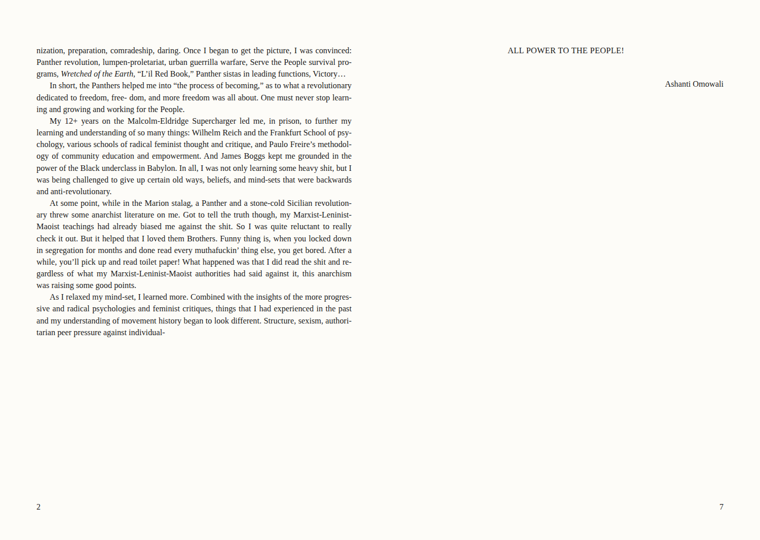nization, preparation, comradeship, daring. Once I began to get the picture, I was convinced: Panther revolution, lumpen-proletariat, urban guerrilla warfare, Serve the People survival programs, Wretched of the Earth, “L’il Red Book,” Panther sistas in leading functions, Victory…
In short, the Panthers helped me into “the process of becoming,” as to what a revolutionary dedicated to freedom, free- dom, and more freedom was all about. One must never stop learning and growing and working for the People.
My 12+ years on the Malcolm-Eldridge Supercharger led me, in prison, to further my learning and understanding of so many things: Wilhelm Reich and the Frankfurt School of psychology, various schools of radical feminist thought and critique, and Paulo Freire’s methodology of community education and empowerment. And James Boggs kept me grounded in the power of the Black underclass in Babylon. In all, I was not only learning some heavy shit, but I was being challenged to give up certain old ways, beliefs, and mind-sets that were backwards and anti-revolutionary.
At some point, while in the Marion stalag, a Panther and a stone-cold Sicilian revolutionary threw some anarchist literature on me. Got to tell the truth though, my Marxist-Leninist-Maoist teachings had already biased me against the shit. So I was quite reluctant to really check it out. But it helped that I loved them Brothers. Funny thing is, when you locked down in segregation for months and done read every muthafuckin’ thing else, you get bored. After a while, you’ll pick up and read toilet paper! What happened was that I did read the shit and regardless of what my Marxist-Leninist-Maoist authorities had said against it, this anarchism was raising some good points.
As I relaxed my mind-set, I learned more. Combined with the insights of the more progressive and radical psychologies and feminist critiques, things that I had experienced in the past and my understanding of movement history began to look different. Structure, sexism, authoritarian peer pressure against individual-
2
ALL POWER TO THE PEOPLE!
Ashanti Omowali
7